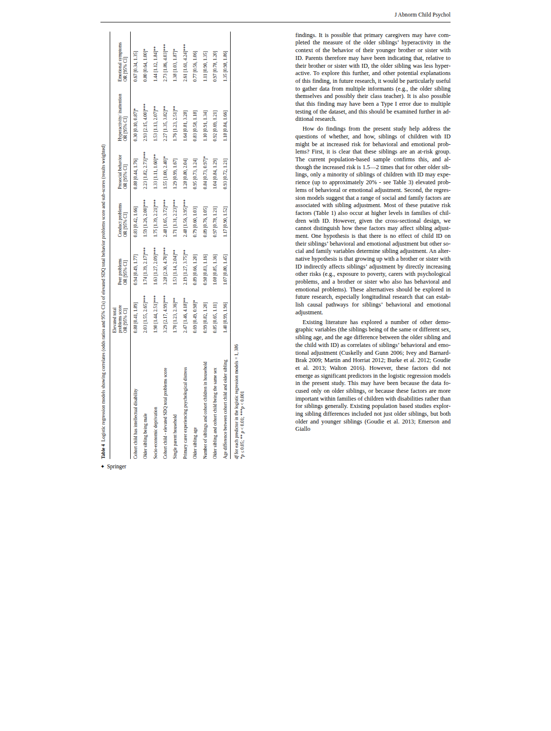J Abnorm Child Psychol
Table 4 Logistic regression models showing correlates (odds ratios and 95% CIs) of elevated SDQ total behavior problems score and sub-scores (results weighted)
| | Elevated total problems score OR [95% CI] | Peer problems OR [95% CI] | Conduct problems OR [95% CI] | Prosocial behavior OR [95% CI] | Hyperactivity/ inattention OR [95% CI] | Emotional symptoms OR [95% CI] |
| --- | --- | --- | --- | --- | --- | --- |
| Cohort child has intellectual disability | 0.88 [0.41, 1.89] | 0.94 [0.49, 1.77] | 0.83 [0.42, 1.66] | 0.88 [0.44, 1.76] | 0.30 [0.10, 0.87]* | 0.67 [0.34, 1.35] |
| Older sibling being male | 2.03 [1.55, 2.65]*** | 1.74 [1.39, 2.17]*** | 1.59 [1.26, 2.00]*** | 2.23 [1.82, 2.73]*** | 2.93 [2.15, 4.00]*** | 0.80 [0.64, 1.00]* |
| Socio-economic deprivation | 1.90 [1.44, 2.51]*** | 1.63 [1.27, 2.09]*** | 1.75 [1.39, 2.21]*** | 1.33 [1.11, 1.60]** | 1.53 [1.13, 2.07]** | 1.44 [1.12, 1.84]** |
| Cohort child - elevated SDQ total problems score | 3.29 [2.17, 4.99]*** | 3.28 [2.30, 4.70]*** | 2.48 [1.65, 3.72]*** | 1.55 [1.00, 2.40]* | 2.27 [1.35, 3.82]** | 2.73 [1.86, 4.03]*** |
| Single parent household | 1.70 [1.23, 2.36]** | 1.53 [1.14, 2.04]** | 1.71 [1.31, 2.23]*** | 1.29 [0.99, 1.67] | 1.76 [1.23, 2.51]** | 1.38 [1.03, 1.87]* |
| Primary carer experiencing psychological distress | 2.47 [1.46, 4.18]** | 2.19 [1.27, 3.75]** | 2.48 [1.56, 3.95]*** | 1.28 [0.80, 2.04] | 1.64 [0.81, 3.28] | 2.61 [1.61, 4.24]*** |
| Older sibling age | 0.69 [0.49, 0.98]* | 0.89 [0.66, 1.20] | 0.79 [0.60, 1.03] | 0.95 [0.73, 1.24] | 0.83 [0.58, 1.18] | 0.77 [0.56, 1.06] |
| Number of siblings and cohort children in household | 0.99 [0.82, 1.20] | 0.98 [0.83, 1.16] | 0.89 [0.76, 1.05] | 0.84 [0.73, 0.97]* | 1.10 [0.91, 1.34] | 1.11 [0.90, 1.35] |
| Older sibling and cohort child being the same sex | 0.85 [0.65, 1.11] | 1.08 [0.85, 1.36] | 0.97 [0.78, 1.21] | 1.04 [0.84, 1.29] | 0.92 [0.69, 1.21] | 0.97 [0.78, 1.20] |
| Age difference between cohort child and older sibling | 1.40 [0.99, 1.96] | 1.07 [0.80, 1.45] | 1.17 [0.90, 1.52] | 0.93 [0.72, 1.21] | 1.18 [0.84, 1.66] | 1.35 [0.98, 1.86] |
df for each predictor in the logistic regression models = 1, 386
*p ≤ 0.05; ** p < 0.01; ***p < 0.001
✦Springer
findings. It is possible that primary caregivers may have completed the measure of the older siblings’ hyperactivity in the context of the behavior of their younger brother or sister with ID. Parents therefore may have been indicating that, relative to their brother or sister with ID, the older sibling was less hyperactive. To explore this further, and other potential explanations of this finding, in future research, it would be particularly useful to gather data from multiple informants (e.g., the older sibling themselves and possibly their class teacher). It is also possible that this finding may have been a Type I error due to multiple testing of the dataset, and this should be examined further in additional research.
How do findings from the present study help address the questions of whether, and how, siblings of children with ID might be at increased risk for behavioral and emotional problems? First, it is clear that these siblings are an at-risk group. The current population-based sample confirms this, and although the increased risk is 1.5—2 times that for other older siblings, only a minority of siblings of children with ID may experience (up to approximately 20% - see Table 3) elevated problems of behavioral or emotional adjustment. Second, the regression models suggest that a range of social and family factors are associated with sibling adjustment. Most of these putative risk factors (Table 1) also occur at higher levels in families of children with ID. However, given the cross-sectional design, we cannot distinguish how these factors may affect sibling adjustment. One hypothesis is that there is no effect of child ID on their siblings’ behavioral and emotional adjustment but other social and family variables determine sibling adjustment. An alternative hypothesis is that growing up with a brother or sister with ID indirectly affects siblings’ adjustment by directly increasing other risks (e.g., exposure to poverty, carers with psychological problems, and a brother or sister who also has behavioral and emotional problems). These alternatives should be explored in future research, especially longitudinal research that can establish causal pathways for siblings’ behavioral and emotional adjustment.
Existing literature has explored a number of other demographic variables (the siblings being of the same or different sex, sibling age, and the age difference between the older sibling and the child with ID) as correlates of siblings’ behavioral and emotional adjustment (Cuskelly and Gunn 2006; Ivey and Barnard-Brak 2009; Martin and Horriat 2012; Burke et al. 2012; Goudie et al. 2013; Walton 2016). However, these factors did not emerge as significant predictors in the logistic regression models in the present study. This may have been because the data focused only on older siblings, or because these factors are more important within families of children with disabilities rather than for siblings generally. Existing population based studies exploring sibling differences included not just older siblings, but both older and younger siblings (Goudie et al. 2013; Emerson and Giallo